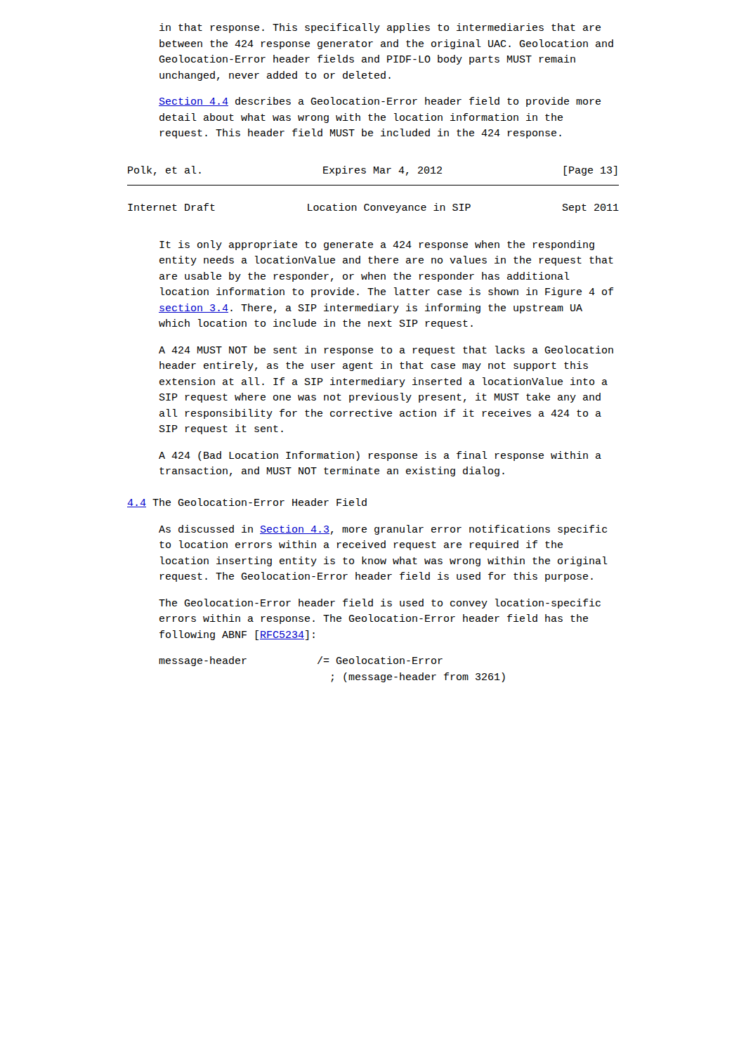in that response. This specifically applies to intermediaries that are between the 424 response generator and the original UAC. Geolocation and Geolocation-Error header fields and PIDF-LO body parts MUST remain unchanged, never added to or deleted.
Section 4.4 describes a Geolocation-Error header field to provide more detail about what was wrong with the location information in the request. This header field MUST be included in the 424 response.
Polk, et al. Expires Mar 4, 2012 [Page 13]
Internet Draft Location Conveyance in SIP Sept 2011
It is only appropriate to generate a 424 response when the responding entity needs a locationValue and there are no values in the request that are usable by the responder, or when the responder has additional location information to provide. The latter case is shown in Figure 4 of section 3.4. There, a SIP intermediary is informing the upstream UA which location to include in the next SIP request.
A 424 MUST NOT be sent in response to a request that lacks a Geolocation header entirely, as the user agent in that case may not support this extension at all. If a SIP intermediary inserted a locationValue into a SIP request where one was not previously present, it MUST take any and all responsibility for the corrective action if it receives a 424 to a SIP request it sent.
A 424 (Bad Location Information) response is a final response within a transaction, and MUST NOT terminate an existing dialog.
4.4 The Geolocation-Error Header Field
As discussed in Section 4.3, more granular error notifications specific to location errors within a received request are required if the location inserting entity is to know what was wrong within the original request. The Geolocation-Error header field is used for this purpose.
The Geolocation-Error header field is used to convey location-specific errors within a response. The Geolocation-Error header field has the following ABNF [RFC5234]:
     message-header           /= Geolocation-Error
                                ; (message-header from 3261)